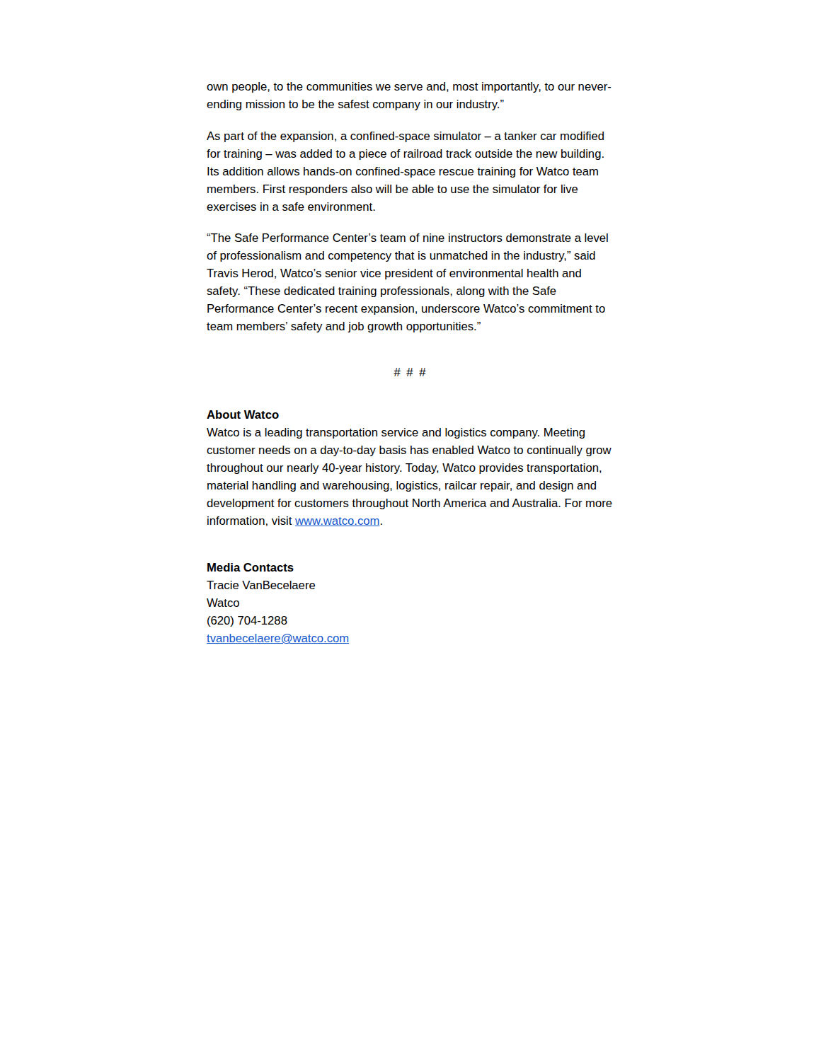own people, to the communities we serve and, most importantly, to our never-ending mission to be the safest company in our industry.”
As part of the expansion, a confined-space simulator – a tanker car modified for training – was added to a piece of railroad track outside the new building. Its addition allows hands-on confined-space rescue training for Watco team members. First responders also will be able to use the simulator for live exercises in a safe environment.
“The Safe Performance Center’s team of nine instructors demonstrate a level of professionalism and competency that is unmatched in the industry,” said Travis Herod, Watco’s senior vice president of environmental health and safety. “These dedicated training professionals, along with the Safe Performance Center’s recent expansion, underscore Watco’s commitment to team members’ safety and job growth opportunities.”
# # #
About Watco
Watco is a leading transportation service and logistics company. Meeting customer needs on a day-to-day basis has enabled Watco to continually grow throughout our nearly 40-year history. Today, Watco provides transportation, material handling and warehousing, logistics, railcar repair, and design and development for customers throughout North America and Australia. For more information, visit www.watco.com.
Media Contacts
Tracie VanBecelaere
Watco
(620) 704-1288
tvanbecelaere@watco.com